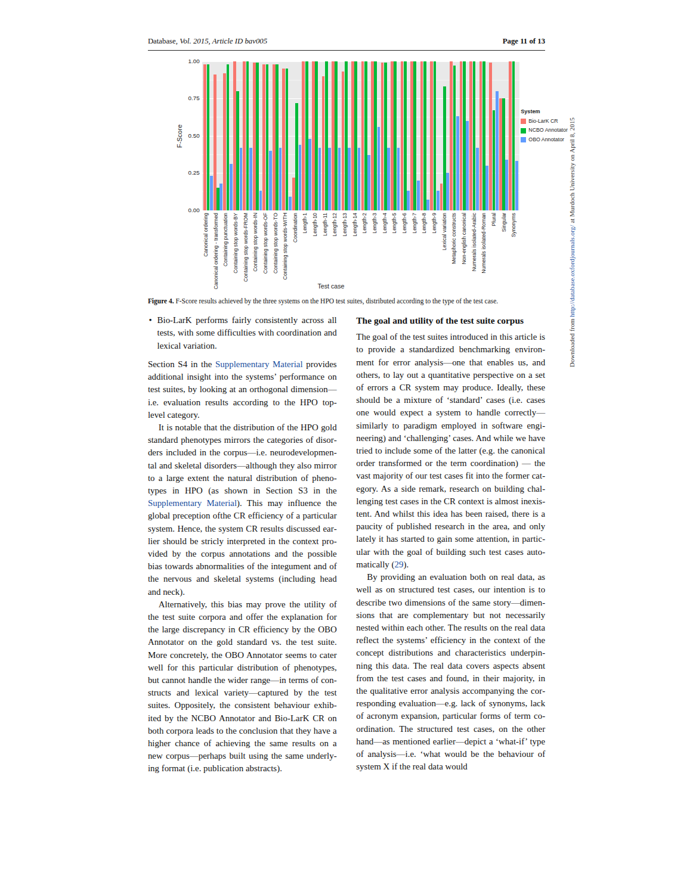Database, Vol. 2015, Article ID bav005
Page 11 of 13
F-Score
1.00 0.75 0.50 0.25 0.00
System
Bio-LarK CR
NCBO Annotator
OBO Annotator
Canonical ordering
Canonical ordering - transformed
Containing punctuation
Containing stop words-BY
Containing stop words-FROM
Containing stop words-IN
Containing stop words-OF
Containing stop words-TO
Containing stop words-WITH
Coordination
Length-1
Length-10
Length-11
Length-12
Length-13
Length-14
Length-2
Length-3
Length-4
Length-5
Length-6
Length-7
Length-8
Length-9
Lexical variation
Metaphoric constructs
Non-english canonical
Numerals isolated-Arabic
Numerals isolated-Roman
Plural
Singular
Synonyms
Test case
Figure 4. F-Score results achieved by the three systems on the HPO test suites, distributed according to the type of the test case.
Bio-LarK performs fairly consistently across all tests, with some difficulties with coordination and lexical variation.
Section S4 in the Supplementary Material provides additional insight into the systems’ performance on test suites, by looking at an orthogonal dimension—i.e. evaluation results according to the HPO top-level category.
It is notable that the distribution of the HPO gold standard phenotypes mirrors the categories of disorders included in the corpus—i.e. neurodevelopmental and skeletal disorders—although they also mirror to a large extent the natural distribution of phenotypes in HPO (as shown in Section S3 in the Supplementary Material). This may influence the global preception ofthe CR efficiency of a particular system. Hence, the system CR results discussed earlier should be stricly interpreted in the context provided by the corpus annotations and the possible bias towards abnormalities of the integument and of the nervous and skeletal systems (including head and neck).
Alternatively, this bias may prove the utility of the test suite corpora and offer the explanation for the large discrepancy in CR efficiency by the OBO Annotator on the gold standard vs. the test suite. More concretely, the OBO Annotator seems to cater well for this particular distribution of phenotypes, but cannot handle the wider range—in terms of constructs and lexical variety—captured by the test suites. Oppositely, the consistent behaviour exhibited by the NCBO Annotator and Bio-LarK CR on both corpora leads to the conclusion that they have a higher chance of achieving the same results on a new corpus—perhaps built using the same underlying format (i.e. publication abstracts).
The goal and utility of the test suite corpus
The goal of the test suites introduced in this article is to provide a standardized benchmarking environment for error analysis—one that enables us, and others, to lay out a quantitative perspective on a set of errors a CR system may produce. Ideally, these should be a mixture of ‘standard’ cases (i.e. cases one would expect a system to handle correctly—similarly to paradigm employed in software engineering) and ‘challenging’ cases. And while we have tried to include some of the latter (e.g. the canonical order transformed or the term coordination) — the vast majority of our test cases fit into the former category. As a side remark, research on building challenging test cases in the CR context is almost inexistent. And whilst this idea has been raised, there is a paucity of published research in the area, and only lately it has started to gain some attention, in particular with the goal of building such test cases automatically (29).
By providing an evaluation both on real data, as well as on structured test cases, our intention is to describe two dimensions of the same story—dimensions that are complementary but not necessarily nested within each other. The results on the real data reflect the systems’ efficiency in the context of the concept distributions and characteristics underpinning this data. The real data covers aspects absent from the test cases and found, in their majority, in the qualitative error analysis accompanying the corresponding evaluation—e.g. lack of synonyms, lack of acronym expansion, particular forms of term coordination. The structured test cases, on the other hand—as mentioned earlier—depict a ‘what-if’ type of analysis—i.e. ‘what would be the behaviour of system X if the real data would
Downloaded from http://database.oxfordjournals.org/ at Murdoch University on April 8, 2015